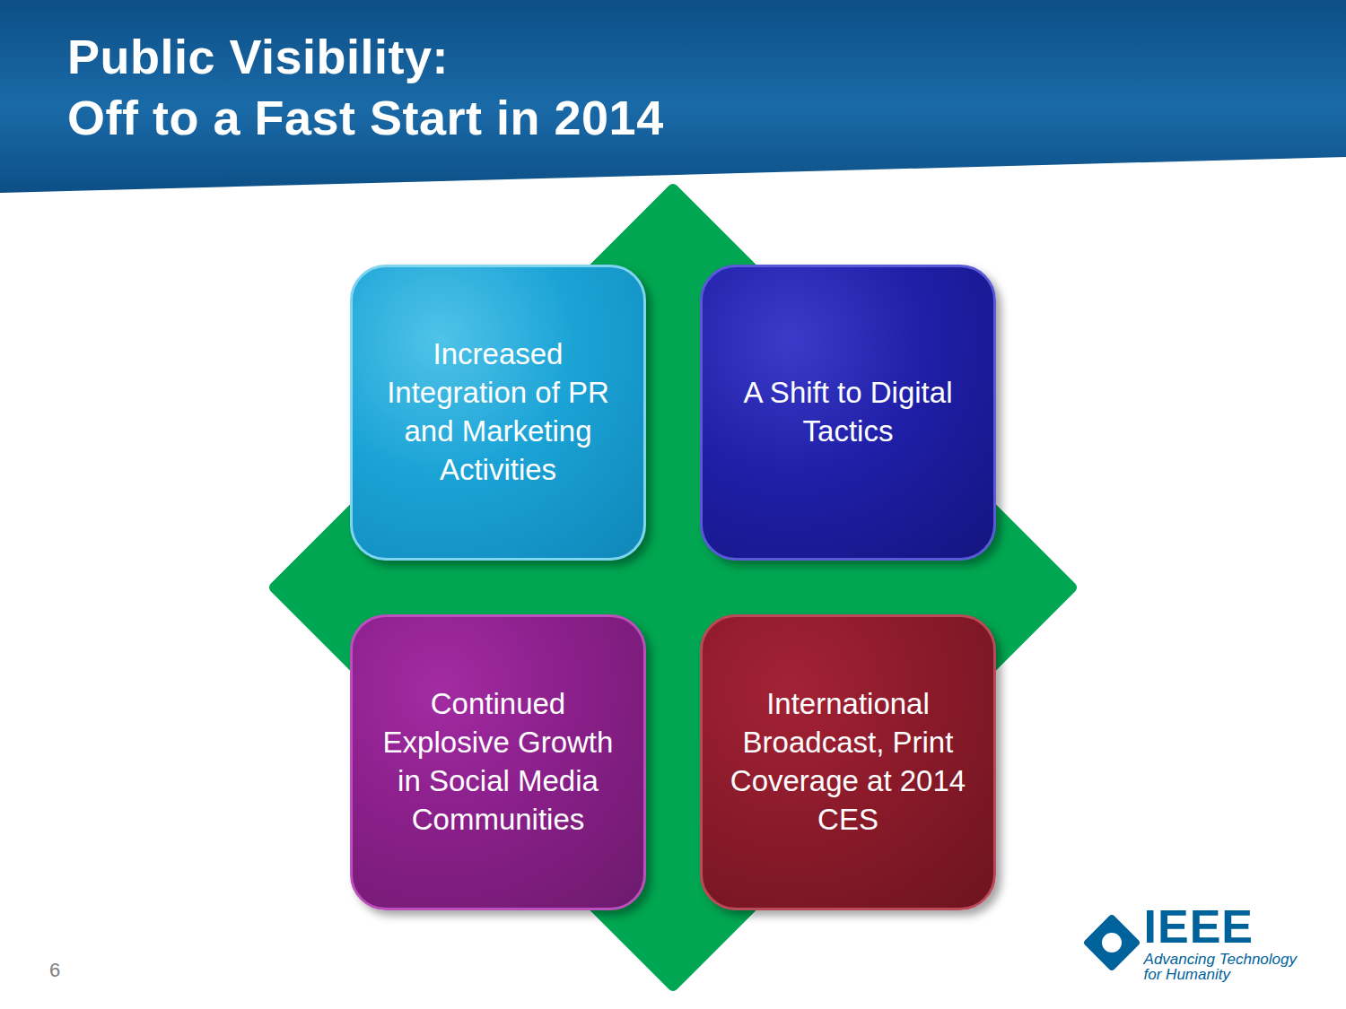Public Visibility:
Off to a Fast Start in 2014
Increased Integration of PR and Marketing Activities
A Shift to Digital Tactics
Continued Explosive Growth in Social Media Communities
International Broadcast, Print Coverage at 2014 CES
6
IEEE
Advancing Technology
for Humanity